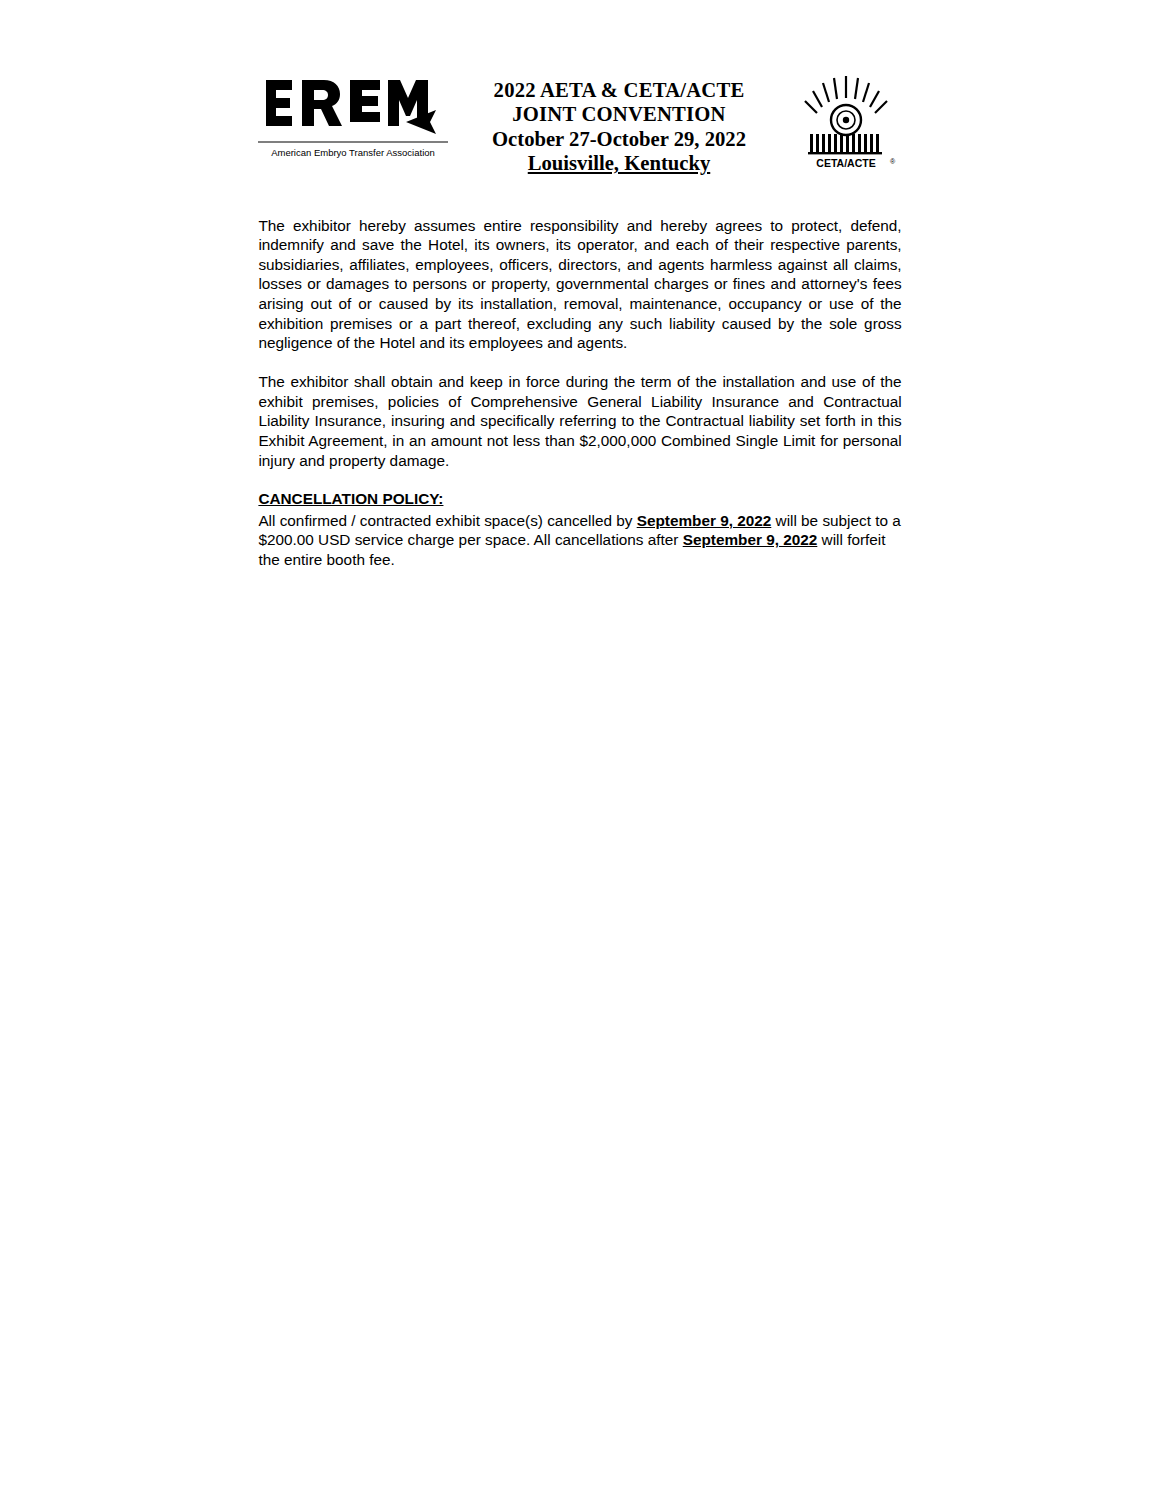American Embryo Transfer Association
2022 AETA & CETA/ACTE JOINT CONVENTION
October 27-October 29, 2022
Louisville, Kentucky
CETA/ACTE ®
The exhibitor hereby assumes entire responsibility and hereby agrees to protect, defend, indemnify and save the Hotel, its owners, its operator, and each of their respective parents, subsidiaries, affiliates, employees, officers, directors, and agents harmless against all claims, losses or damages to persons or property, governmental charges or fines and attorney's fees arising out of or caused by its installation, removal, maintenance, occupancy or use of the exhibition premises or a part thereof, excluding any such liability caused by the sole gross negligence of the Hotel and its employees and agents.
The exhibitor shall obtain and keep in force during the term of the installation and use of the exhibit premises, policies of Comprehensive General Liability Insurance and Contractual Liability Insurance, insuring and specifically referring to the Contractual liability set forth in this Exhibit Agreement, in an amount not less than $2,000,000 Combined Single Limit for personal injury and property damage.
CANCELLATION POLICY:
All confirmed / contracted exhibit space(s) cancelled by September 9, 2022 will be subject to a $200.00 USD service charge per space. All cancellations after September 9, 2022 will forfeit the entire booth fee.